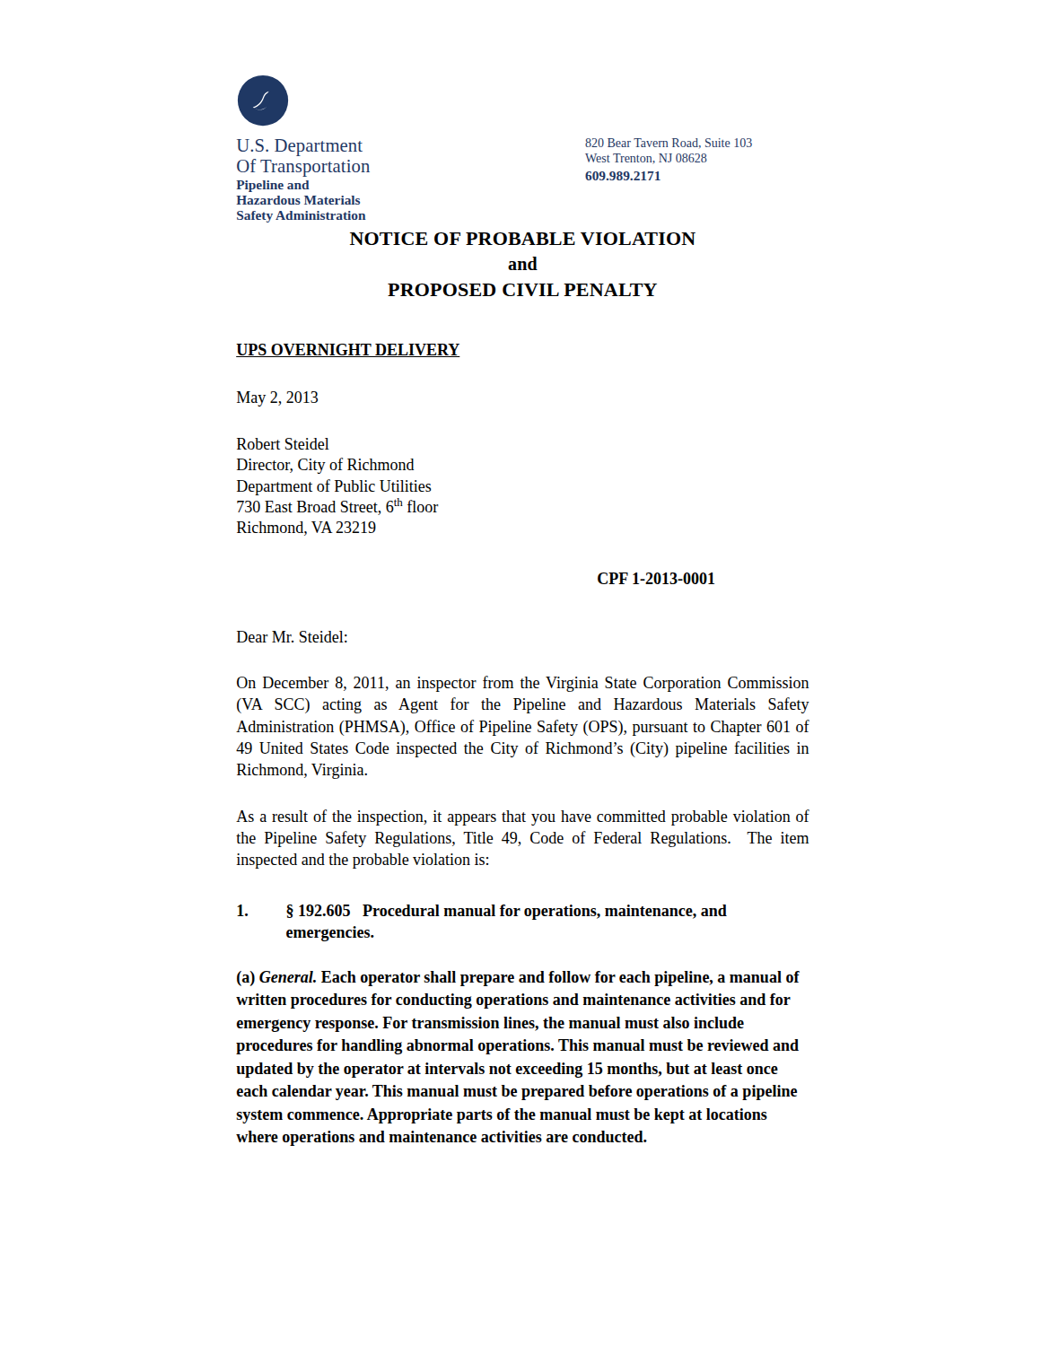U.S. Department
Of Transportation
Pipeline and
Hazardous Materials
Safety Administration
820 Bear Tavern Road, Suite 103
West Trenton, NJ 08628
609.989.2171
NOTICE OF PROBABLE VIOLATION
and
PROPOSED CIVIL PENALTY
UPS OVERNIGHT DELIVERY
May 2, 2013
Robert Steidel
Director, City of Richmond
Department of Public Utilities
730 East Broad Street, 6th floor
Richmond, VA 23219
CPF 1-2013-0001
Dear Mr. Steidel:
On December 8, 2011, an inspector from the Virginia State Corporation Commission (VA SCC) acting as Agent for the Pipeline and Hazardous Materials Safety Administration (PHMSA), Office of Pipeline Safety (OPS), pursuant to Chapter 601 of 49 United States Code inspected the City of Richmond’s (City) pipeline facilities in Richmond, Virginia.
As a result of the inspection, it appears that you have committed probable violation of the Pipeline Safety Regulations, Title 49, Code of Federal Regulations. The item inspected and the probable violation is:
1. § 192.605 Procedural manual for operations, maintenance, and emergencies.
(a) General. Each operator shall prepare and follow for each pipeline, a manual of written procedures for conducting operations and maintenance activities and for emergency response. For transmission lines, the manual must also include procedures for handling abnormal operations. This manual must be reviewed and updated by the operator at intervals not exceeding 15 months, but at least once each calendar year. This manual must be prepared before operations of a pipeline system commence. Appropriate parts of the manual must be kept at locations where operations and maintenance activities are conducted.